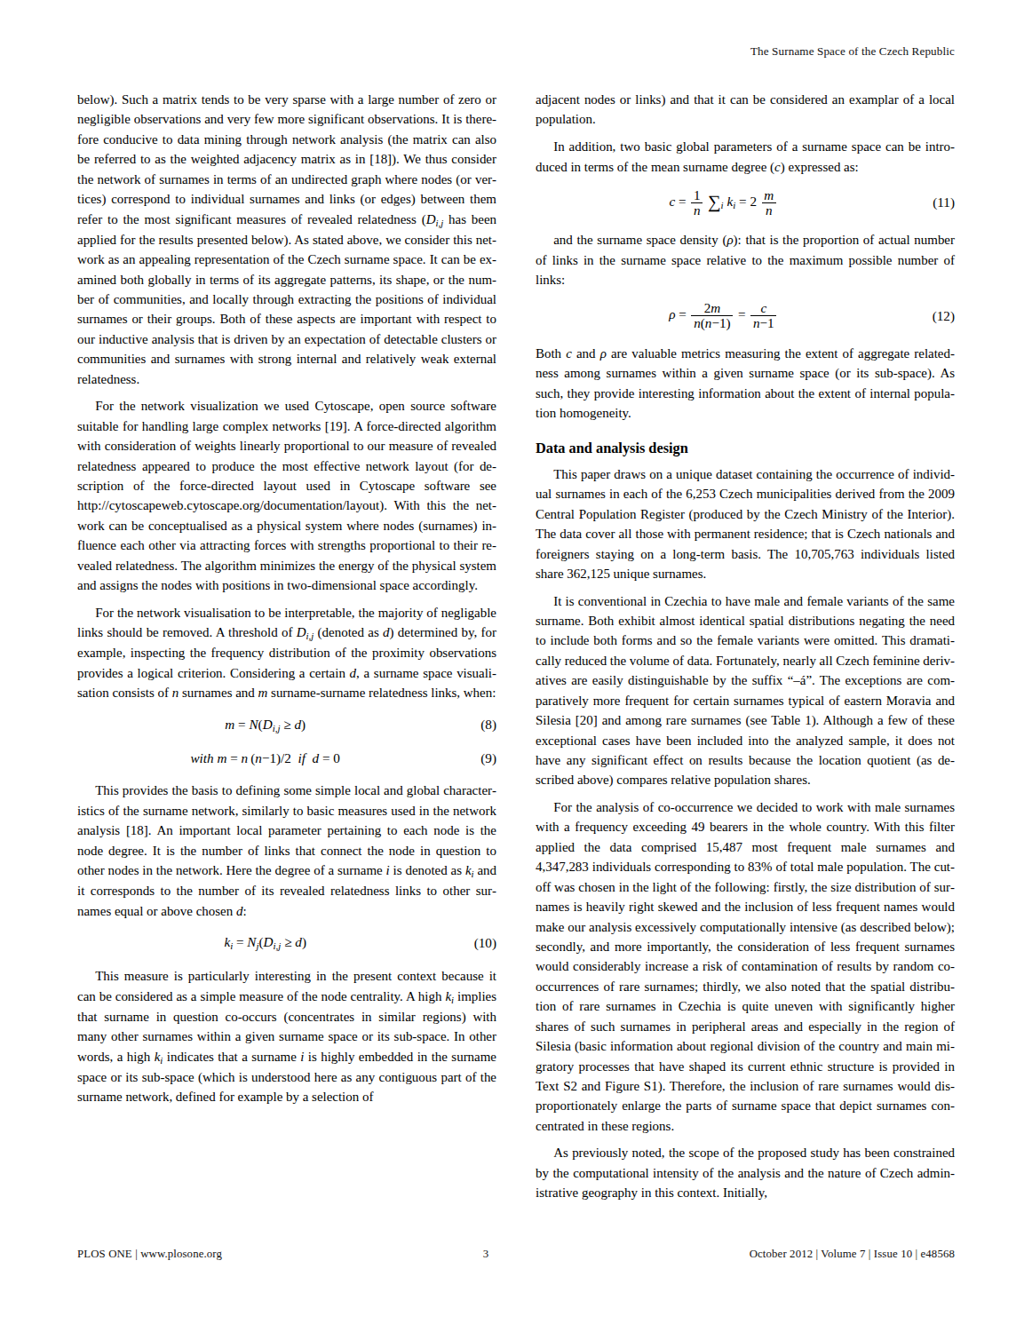The Surname Space of the Czech Republic
below). Such a matrix tends to be very sparse with a large number of zero or negligible observations and very few more significant observations. It is therefore conducive to data mining through network analysis (the matrix can also be referred to as the weighted adjacency matrix as in [18]). We thus consider the network of surnames in terms of an undirected graph where nodes (or vertices) correspond to individual surnames and links (or edges) between them refer to the most significant measures of revealed relatedness (Di,j has been applied for the results presented below). As stated above, we consider this network as an appealing representation of the Czech surname space. It can be examined both globally in terms of its aggregate patterns, its shape, or the number of communities, and locally through extracting the positions of individual surnames or their groups. Both of these aspects are important with respect to our inductive analysis that is driven by an expectation of detectable clusters or communities and surnames with strong internal and relatively weak external relatedness.
For the network visualization we used Cytoscape, open source software suitable for handling large complex networks [19]. A force-directed algorithm with consideration of weights linearly proportional to our measure of revealed relatedness appeared to produce the most effective network layout (for description of the force-directed layout used in Cytoscape software see http://cytoscapeweb.cytoscape.org/documentation/layout). With this the network can be conceptualised as a physical system where nodes (surnames) influence each other via attracting forces with strengths proportional to their revealed relatedness. The algorithm minimizes the energy of the physical system and assigns the nodes with positions in two-dimensional space accordingly.
For the network visualisation to be interpretable, the majority of negligable links should be removed. A threshold of Di,j (denoted as d) determined by, for example, inspecting the frequency distribution of the proximity observations provides a logical criterion. Considering a certain d, a surname space visualisation consists of n surnames and m surname-surname relatedness links, when:
m = N(Di,j ≥ d)
(8)
with m = n (n−1)/2 if d = 0
(9)
This provides the basis to defining some simple local and global characteristics of the surname network, similarly to basic measures used in the network analysis [18]. An important local parameter pertaining to each node is the node degree. It is the number of links that connect the node in question to other nodes in the network. Here the degree of a surname i is denoted as ki and it corresponds to the number of its revealed relatedness links to other surnames equal or above chosen d:
ki = Nj(Di,j ≥ d)
(10)
This measure is particularly interesting in the present context because it can be considered as a simple measure of the node centrality. A high ki implies that surname in question co-occurs (concentrates in similar regions) with many other surnames within a given surname space or its sub-space. In other words, a high ki indicates that a surname i is highly embedded in the surname space or its sub-space (which is understood here as any contiguous part of the surname network, defined for example by a selection of
adjacent nodes or links) and that it can be considered an examplar of a local population.
In addition, two basic global parameters of a surname space can be introduced in terms of the mean surname degree (c) expressed as:
c = 1 n ∑i ki = 2 mn
(11)
and the surname space density (ρ): that is the proportion of actual number of links in the surname space relative to the maximum possible number of links:
ρ = 2m n(n−1) = cn−1
(12)
Both c and ρ are valuable metrics measuring the extent of aggregate relatedness among surnames within a given surname space (or its sub-space). As such, they provide interesting information about the extent of internal population homogeneity.
Data and analysis design
This paper draws on a unique dataset containing the occurrence of individual surnames in each of the 6,253 Czech municipalities derived from the 2009 Central Population Register (produced by the Czech Ministry of the Interior). The data cover all those with permanent residence; that is Czech nationals and foreigners staying on a long-term basis. The 10,705,763 individuals listed share 362,125 unique surnames.
It is conventional in Czechia to have male and female variants of the same surname. Both exhibit almost identical spatial distributions negating the need to include both forms and so the female variants were omitted. This dramatically reduced the volume of data. Fortunately, nearly all Czech feminine derivatives are easily distinguishable by the suffix “–á”. The exceptions are comparatively more frequent for certain surnames typical of eastern Moravia and Silesia [20] and among rare surnames (see Table 1). Although a few of these exceptional cases have been included into the analyzed sample, it does not have any significant effect on results because the location quotient (as described above) compares relative population shares.
For the analysis of co-occurrence we decided to work with male surnames with a frequency exceeding 49 bearers in the whole country. With this filter applied the data comprised 15,487 most frequent male surnames and 4,347,283 individuals corresponding to 83% of total male population. The cut-off was chosen in the light of the following: firstly, the size distribution of surnames is heavily right skewed and the inclusion of less frequent names would make our analysis excessively computationally intensive (as described below); secondly, and more importantly, the consideration of less frequent surnames would considerably increase a risk of contamination of results by random co-occurrences of rare surnames; thirdly, we also noted that the spatial distribution of rare surnames in Czechia is quite uneven with significantly higher shares of such surnames in peripheral areas and especially in the region of Silesia (basic information about regional division of the country and main migratory processes that have shaped its current ethnic structure is provided in Text S2 and Figure S1). Therefore, the inclusion of rare surnames would disproportionately enlarge the parts of surname space that depict surnames concentrated in these regions.
As previously noted, the scope of the proposed study has been constrained by the computational intensity of the analysis and the nature of Czech administrative geography in this context. Initially,
PLOS ONE | www.plosone.org
3
October 2012 | Volume 7 | Issue 10 | e48568